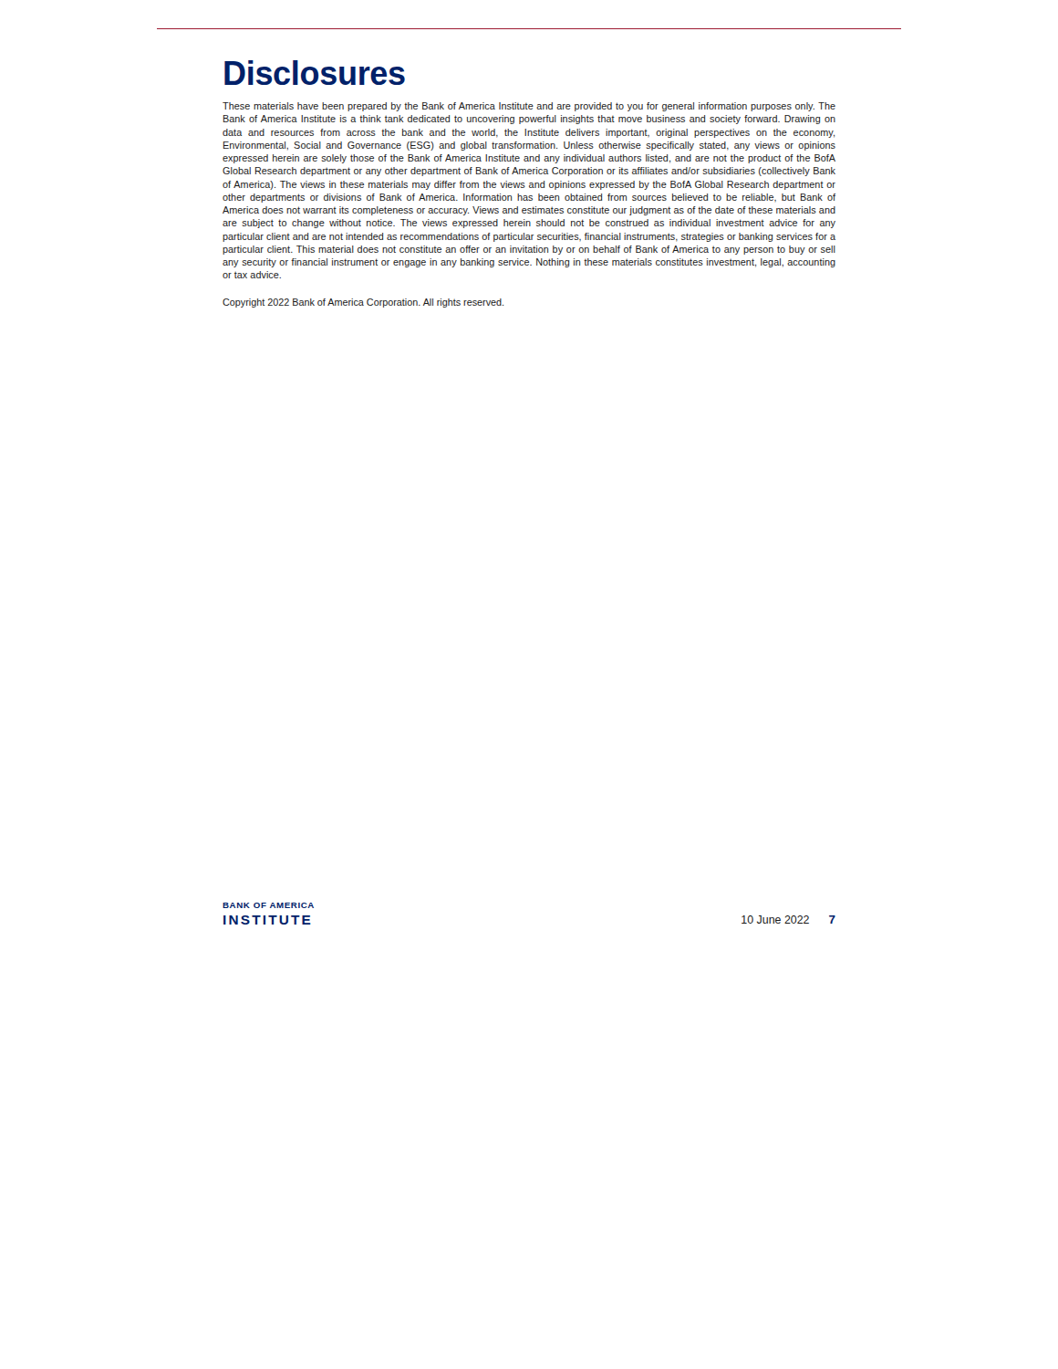Disclosures
These materials have been prepared by the Bank of America Institute and are provided to you for general information purposes only. The Bank of America Institute is a think tank dedicated to uncovering powerful insights that move business and society forward. Drawing on data and resources from across the bank and the world, the Institute delivers important, original perspectives on the economy, Environmental, Social and Governance (ESG) and global transformation. Unless otherwise specifically stated, any views or opinions expressed herein are solely those of the Bank of America Institute and any individual authors listed, and are not the product of the BofA Global Research department or any other department of Bank of America Corporation or its affiliates and/or subsidiaries (collectively Bank of America). The views in these materials may differ from the views and opinions expressed by the BofA Global Research department or other departments or divisions of Bank of America. Information has been obtained from sources believed to be reliable, but Bank of America does not warrant its completeness or accuracy. Views and estimates constitute our judgment as of the date of these materials and are subject to change without notice. The views expressed herein should not be construed as individual investment advice for any particular client and are not intended as recommendations of particular securities, financial instruments, strategies or banking services for a particular client. This material does not constitute an offer or an invitation by or on behalf of Bank of America to any person to buy or sell any security or financial instrument or engage in any banking service. Nothing in these materials constitutes investment, legal, accounting or tax advice.
Copyright 2022 Bank of America Corporation. All rights reserved.
BANK OF AMERICA INSTITUTE
10 June 2022 7